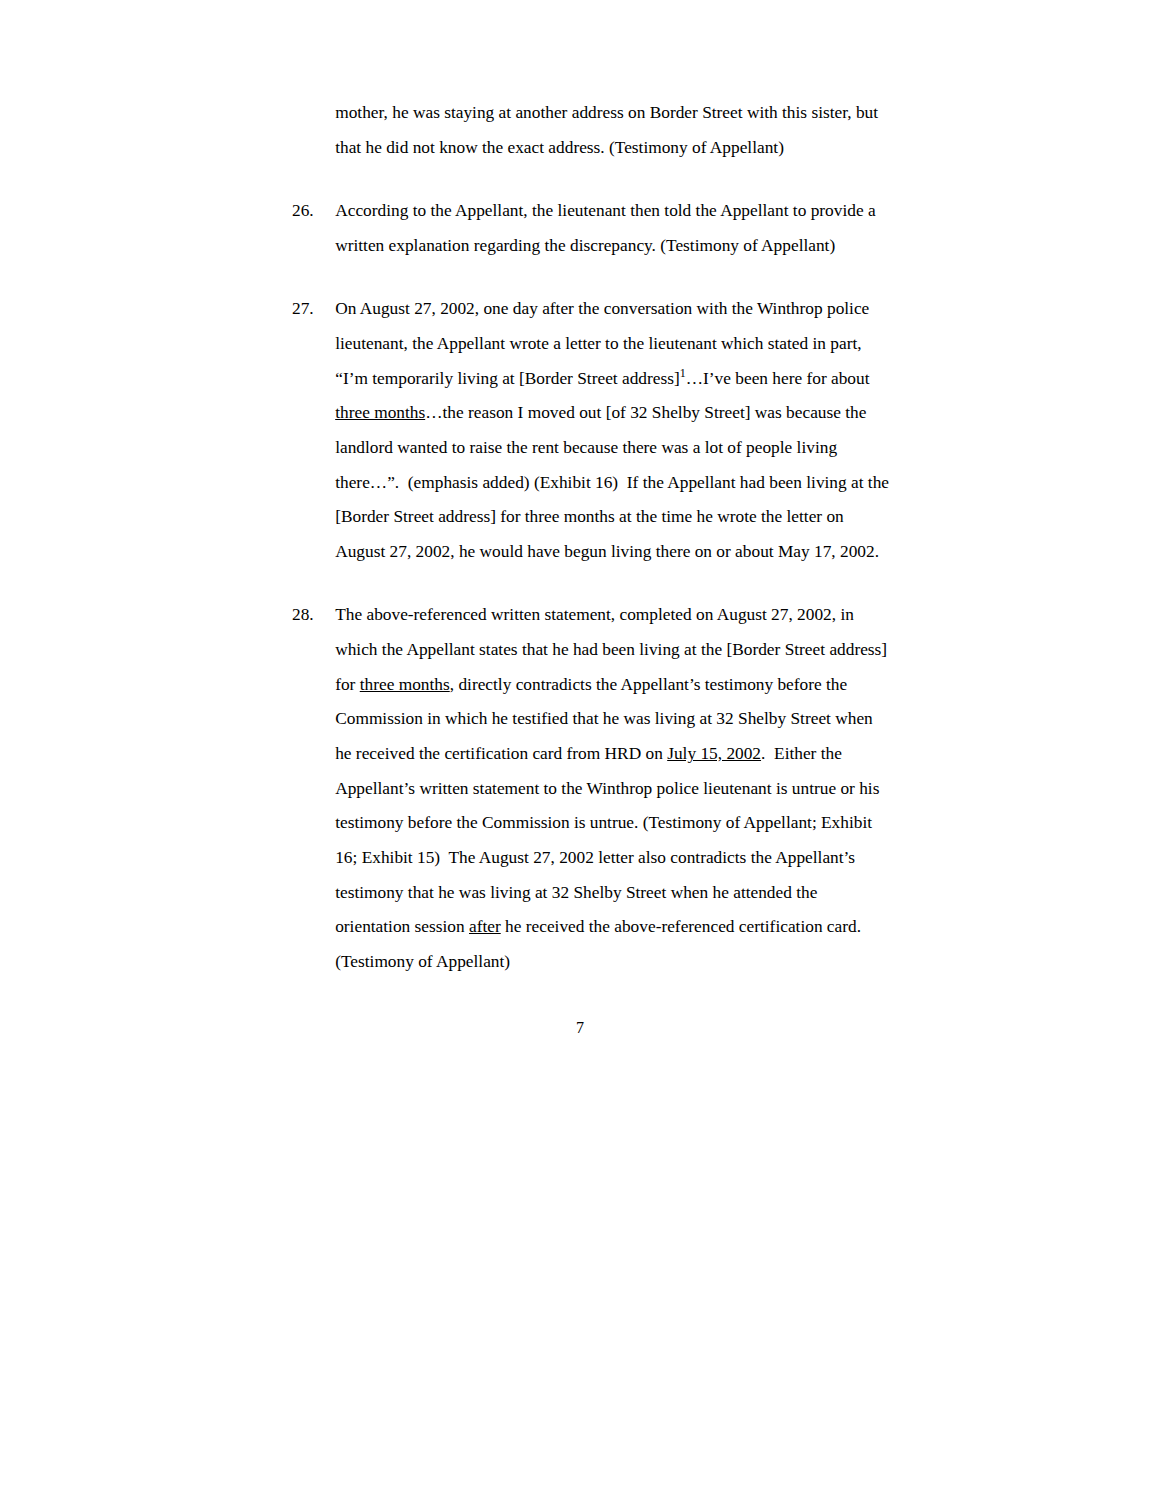mother, he was staying at another address on Border Street with this sister, but that he did not know the exact address. (Testimony of Appellant)
26. According to the Appellant, the lieutenant then told the Appellant to provide a written explanation regarding the discrepancy. (Testimony of Appellant)
27. On August 27, 2002, one day after the conversation with the Winthrop police lieutenant, the Appellant wrote a letter to the lieutenant which stated in part, “I’m temporarily living at [Border Street address]1…I’ve been here for about three months…the reason I moved out [of 32 Shelby Street] was because the landlord wanted to raise the rent because there was a lot of people living there…”. (emphasis added) (Exhibit 16) If the Appellant had been living at the [Border Street address] for three months at the time he wrote the letter on August 27, 2002, he would have begun living there on or about May 17, 2002.
28. The above-referenced written statement, completed on August 27, 2002, in which the Appellant states that he had been living at the [Border Street address] for three months, directly contradicts the Appellant’s testimony before the Commission in which he testified that he was living at 32 Shelby Street when he received the certification card from HRD on July 15, 2002. Either the Appellant’s written statement to the Winthrop police lieutenant is untrue or his testimony before the Commission is untrue. (Testimony of Appellant; Exhibit 16; Exhibit 15) The August 27, 2002 letter also contradicts the Appellant’s testimony that he was living at 32 Shelby Street when he attended the orientation session after he received the above-referenced certification card. (Testimony of Appellant)
7